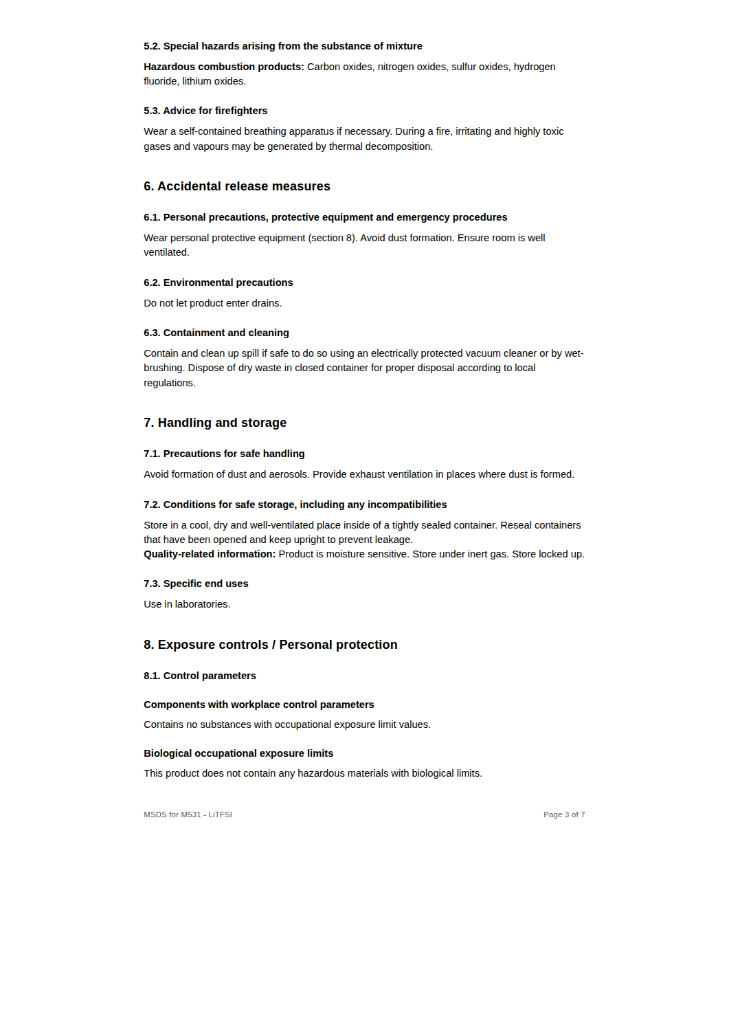5.2. Special hazards arising from the substance of mixture
Hazardous combustion products: Carbon oxides, nitrogen oxides, sulfur oxides, hydrogen fluoride, lithium oxides.
5.3. Advice for firefighters
Wear a self-contained breathing apparatus if necessary. During a fire, irritating and highly toxic gases and vapours may be generated by thermal decomposition.
6. Accidental release measures
6.1. Personal precautions, protective equipment and emergency procedures
Wear personal protective equipment (section 8). Avoid dust formation. Ensure room is well ventilated.
6.2. Environmental precautions
Do not let product enter drains.
6.3. Containment and cleaning
Contain and clean up spill if safe to do so using an electrically protected vacuum cleaner or by wet-brushing. Dispose of dry waste in closed container for proper disposal according to local regulations.
7. Handling and storage
7.1. Precautions for safe handling
Avoid formation of dust and aerosols. Provide exhaust ventilation in places where dust is formed.
7.2. Conditions for safe storage, including any incompatibilities
Store in a cool, dry and well-ventilated place inside of a tightly sealed container. Reseal containers that have been opened and keep upright to prevent leakage.
Quality-related information: Product is moisture sensitive. Store under inert gas. Store locked up.
7.3. Specific end uses
Use in laboratories.
8. Exposure controls / Personal protection
8.1. Control parameters
Components with workplace control parameters
Contains no substances with occupational exposure limit values.
Biological occupational exposure limits
This product does not contain any hazardous materials with biological limits.
MSDS for M531 - LiTFSI Page 3 of 7